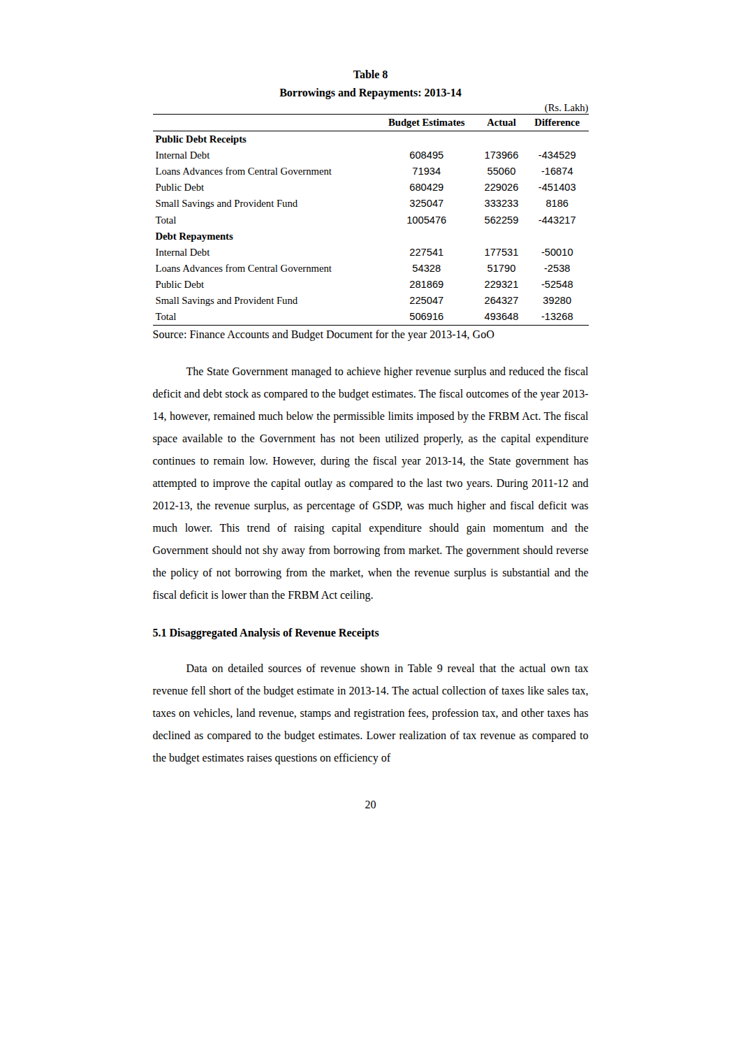Table 8
Borrowings and Repayments: 2013-14
(Rs. Lakh)
| | Budget Estimates | Actual | Difference |
| --- | --- | --- | --- |
| Public Debt Receipts |
| Internal Debt | 608495 | 173966 | -434529 |
| Loans Advances from Central Government | 71934 | 55060 | -16874 |
| Public Debt | 680429 | 229026 | -451403 |
| Small Savings and Provident Fund | 325047 | 333233 | 8186 |
| Total | 1005476 | 562259 | -443217 |
| Debt Repayments |
| Internal Debt | 227541 | 177531 | -50010 |
| Loans Advances from Central Government | 54328 | 51790 | -2538 |
| Public Debt | 281869 | 229321 | -52548 |
| Small Savings and Provident Fund | 225047 | 264327 | 39280 |
| Total | 506916 | 493648 | -13268 |
Source: Finance Accounts and Budget Document for the year 2013-14, GoO
The State Government managed to achieve higher revenue surplus and reduced the fiscal deficit and debt stock as compared to the budget estimates. The fiscal outcomes of the year 2013-14, however, remained much below the permissible limits imposed by the FRBM Act. The fiscal space available to the Government has not been utilized properly, as the capital expenditure continues to remain low. However, during the fiscal year 2013-14, the State government has attempted to improve the capital outlay as compared to the last two years. During 2011-12 and 2012-13, the revenue surplus, as percentage of GSDP, was much higher and fiscal deficit was much lower. This trend of raising capital expenditure should gain momentum and the Government should not shy away from borrowing from market. The government should reverse the policy of not borrowing from the market, when the revenue surplus is substantial and the fiscal deficit is lower than the FRBM Act ceiling.
5.1 Disaggregated Analysis of Revenue Receipts
Data on detailed sources of revenue shown in Table 9 reveal that the actual own tax revenue fell short of the budget estimate in 2013-14. The actual collection of taxes like sales tax, taxes on vehicles, land revenue, stamps and registration fees, profession tax, and other taxes has declined as compared to the budget estimates. Lower realization of tax revenue as compared to the budget estimates raises questions on efficiency of
20